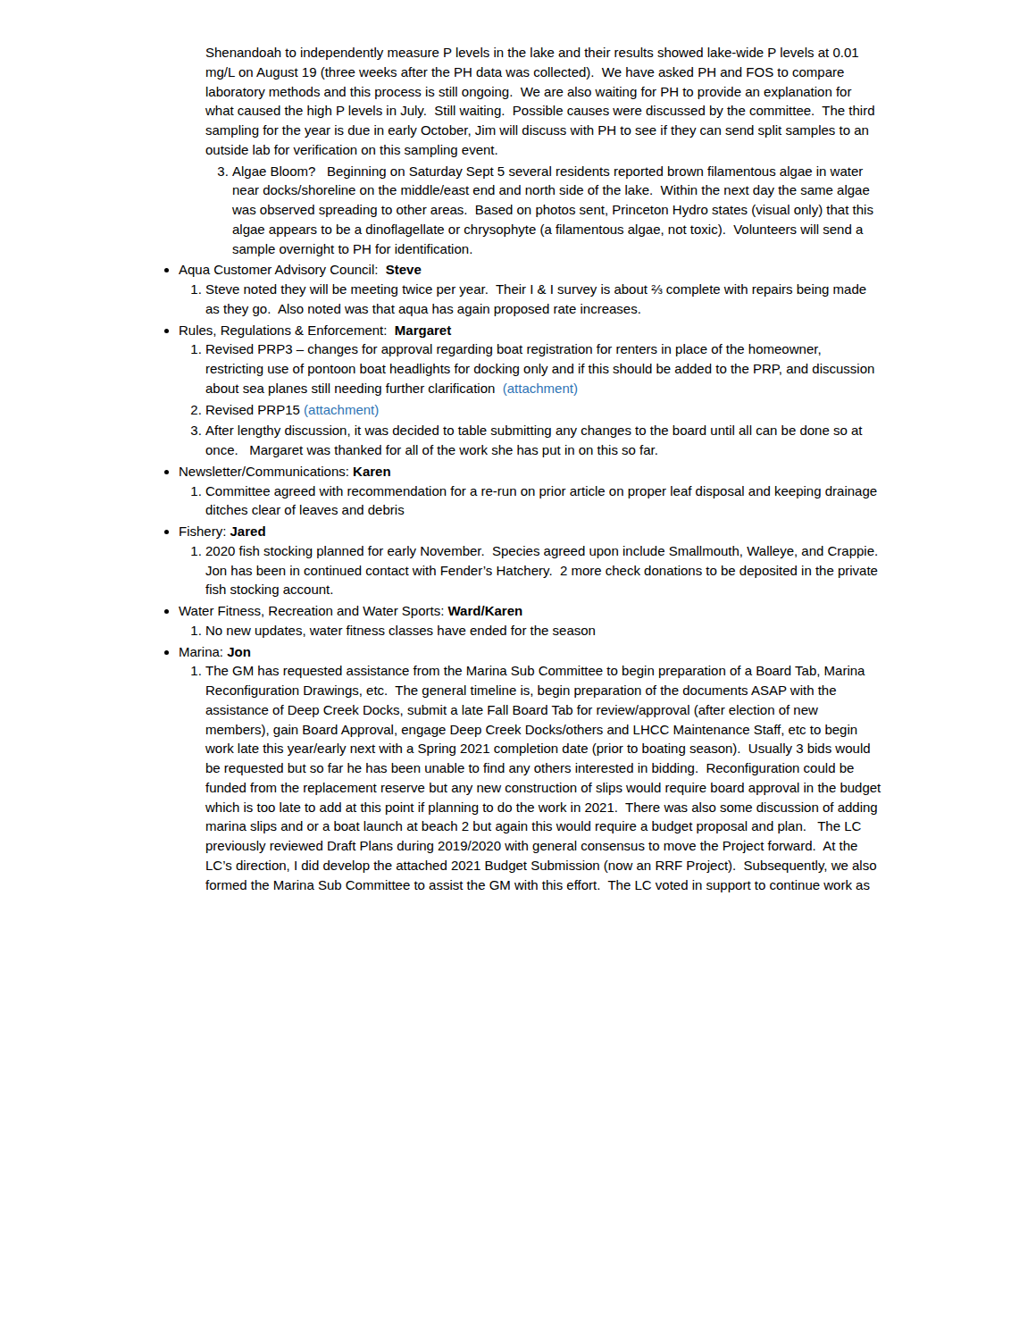Shenandoah to independently measure P levels in the lake and their results showed lake-wide P levels at 0.01 mg/L on August 19 (three weeks after the PH data was collected). We have asked PH and FOS to compare laboratory methods and this process is still ongoing. We are also waiting for PH to provide an explanation for what caused the high P levels in July. Still waiting. Possible causes were discussed by the committee. The third sampling for the year is due in early October, Jim will discuss with PH to see if they can send split samples to an outside lab for verification on this sampling event.
Algae Bloom? Beginning on Saturday Sept 5 several residents reported brown filamentous algae in water near docks/shoreline on the middle/east end and north side of the lake. Within the next day the same algae was observed spreading to other areas. Based on photos sent, Princeton Hydro states (visual only) that this algae appears to be a dinoflagellate or chrysophyte (a filamentous algae, not toxic). Volunteers will send a sample overnight to PH for identification.
Aqua Customer Advisory Council: Steve
Steve noted they will be meeting twice per year. Their I & I survey is about ⅔ complete with repairs being made as they go. Also noted was that aqua has again proposed rate increases.
Rules, Regulations & Enforcement: Margaret
Revised PRP3 – changes for approval regarding boat registration for renters in place of the homeowner, restricting use of pontoon boat headlights for docking only and if this should be added to the PRP, and discussion about sea planes still needing further clarification (attachment)
Revised PRP15 (attachment)
After lengthy discussion, it was decided to table submitting any changes to the board until all can be done so at once. Margaret was thanked for all of the work she has put in on this so far.
Newsletter/Communications: Karen
Committee agreed with recommendation for a re-run on prior article on proper leaf disposal and keeping drainage ditches clear of leaves and debris
Fishery: Jared
2020 fish stocking planned for early November. Species agreed upon include Smallmouth, Walleye, and Crappie. Jon has been in continued contact with Fender’s Hatchery. 2 more check donations to be deposited in the private fish stocking account.
Water Fitness, Recreation and Water Sports: Ward/Karen
No new updates, water fitness classes have ended for the season
Marina: Jon
The GM has requested assistance from the Marina Sub Committee to begin preparation of a Board Tab, Marina Reconfiguration Drawings, etc. The general timeline is, begin preparation of the documents ASAP with the assistance of Deep Creek Docks, submit a late Fall Board Tab for review/approval (after election of new members), gain Board Approval, engage Deep Creek Docks/others and LHCC Maintenance Staff, etc to begin work late this year/early next with a Spring 2021 completion date (prior to boating season). Usually 3 bids would be requested but so far he has been unable to find any others interested in bidding. Reconfiguration could be funded from the replacement reserve but any new construction of slips would require board approval in the budget which is too late to add at this point if planning to do the work in 2021. There was also some discussion of adding marina slips and or a boat launch at beach 2 but again this would require a budget proposal and plan. The LC previously reviewed Draft Plans during 2019/2020 with general consensus to move the Project forward. At the LC’s direction, I did develop the attached 2021 Budget Submission (now an RRF Project). Subsequently, we also formed the Marina Sub Committee to assist the GM with this effort. The LC voted in support to continue work as